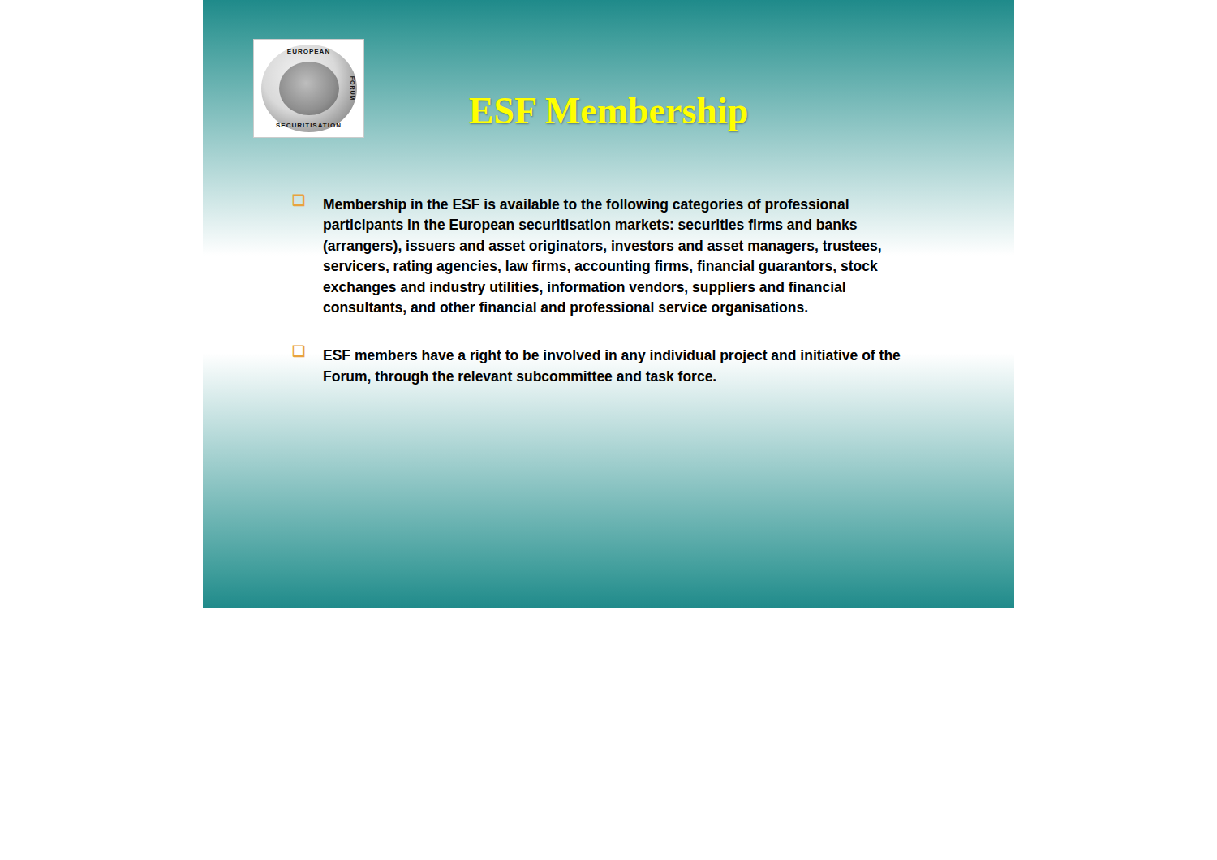EUROPEAN FORUM SECURITISATION
ESF Membership
Membership in the ESF is available to the following categories of professional participants in the European securitisation markets: securities firms and banks (arrangers), issuers and asset originators, investors and asset managers, trustees, servicers, rating agencies, law firms, accounting firms, financial guarantors, stock exchanges and industry utilities, information vendors, suppliers and financial consultants, and other financial and professional service organisations.
ESF members have a right to be involved in any individual project and initiative of the Forum, through the relevant subcommittee and task force.